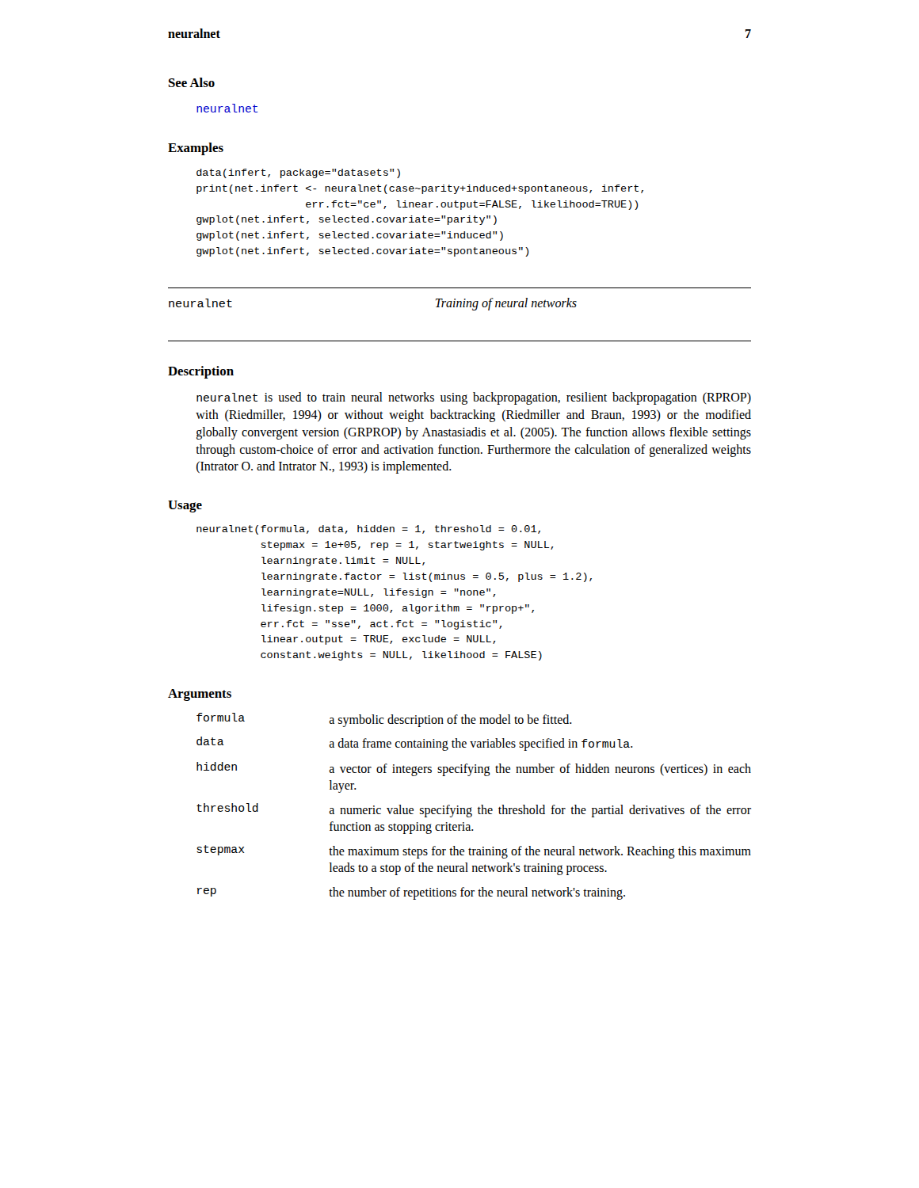neuralnet 7
See Also
neuralnet
Examples
data(infert, package="datasets")
print(net.infert <- neuralnet(case~parity+induced+spontaneous, infert,
                 err.fct="ce", linear.output=FALSE, likelihood=TRUE))
gwplot(net.infert, selected.covariate="parity")
gwplot(net.infert, selected.covariate="induced")
gwplot(net.infert, selected.covariate="spontaneous")
neuralnet Training of neural networks
Description
neuralnet is used to train neural networks using backpropagation, resilient backpropagation (RPROP) with (Riedmiller, 1994) or without weight backtracking (Riedmiller and Braun, 1993) or the modified globally convergent version (GRPROP) by Anastasiadis et al. (2005). The function allows flexible settings through custom-choice of error and activation function. Furthermore the calculation of generalized weights (Intrator O. and Intrator N., 1993) is implemented.
Usage
neuralnet(formula, data, hidden = 1, threshold = 0.01,
          stepmax = 1e+05, rep = 1, startweights = NULL,
          learningrate.limit = NULL,
          learningrate.factor = list(minus = 0.5, plus = 1.2),
          learningrate=NULL, lifesign = "none",
          lifesign.step = 1000, algorithm = "rprop+",
          err.fct = "sse", act.fct = "logistic",
          linear.output = TRUE, exclude = NULL,
          constant.weights = NULL, likelihood = FALSE)
Arguments
formula
a symbolic description of the model to be fitted.
data
a data frame containing the variables specified in formula.
hidden
a vector of integers specifying the number of hidden neurons (vertices) in each layer.
threshold
a numeric value specifying the threshold for the partial derivatives of the error function as stopping criteria.
stepmax
the maximum steps for the training of the neural network. Reaching this maximum leads to a stop of the neural network's training process.
rep
the number of repetitions for the neural network's training.